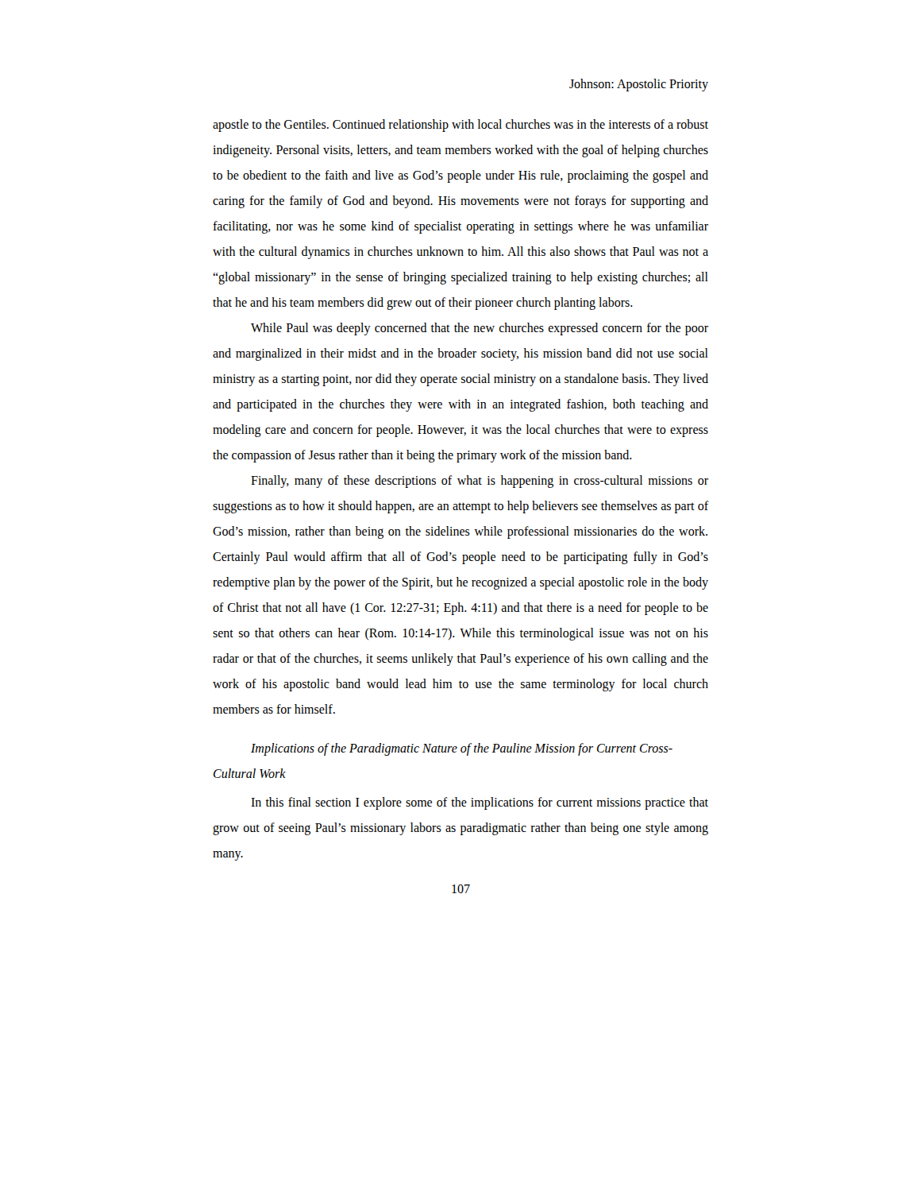Johnson: Apostolic Priority
apostle to the Gentiles. Continued relationship with local churches was in the interests of a robust indigeneity. Personal visits, letters, and team members worked with the goal of helping churches to be obedient to the faith and live as God’s people under His rule, proclaiming the gospel and caring for the family of God and beyond. His movements were not forays for supporting and facilitating, nor was he some kind of specialist operating in settings where he was unfamiliar with the cultural dynamics in churches unknown to him. All this also shows that Paul was not a “global missionary” in the sense of bringing specialized training to help existing churches; all that he and his team members did grew out of their pioneer church planting labors.
While Paul was deeply concerned that the new churches expressed concern for the poor and marginalized in their midst and in the broader society, his mission band did not use social ministry as a starting point, nor did they operate social ministry on a standalone basis. They lived and participated in the churches they were with in an integrated fashion, both teaching and modeling care and concern for people. However, it was the local churches that were to express the compassion of Jesus rather than it being the primary work of the mission band.
Finally, many of these descriptions of what is happening in cross-cultural missions or suggestions as to how it should happen, are an attempt to help believers see themselves as part of God’s mission, rather than being on the sidelines while professional missionaries do the work. Certainly Paul would affirm that all of God’s people need to be participating fully in God’s redemptive plan by the power of the Spirit, but he recognized a special apostolic role in the body of Christ that not all have (1 Cor. 12:27-31; Eph. 4:11) and that there is a need for people to be sent so that others can hear (Rom. 10:14-17). While this terminological issue was not on his radar or that of the churches, it seems unlikely that Paul’s experience of his own calling and the work of his apostolic band would lead him to use the same terminology for local church members as for himself.
Implications of the Paradigmatic Nature of the Pauline Mission for Current Cross-Cultural Work
In this final section I explore some of the implications for current missions practice that grow out of seeing Paul’s missionary labors as paradigmatic rather than being one style among many.
107